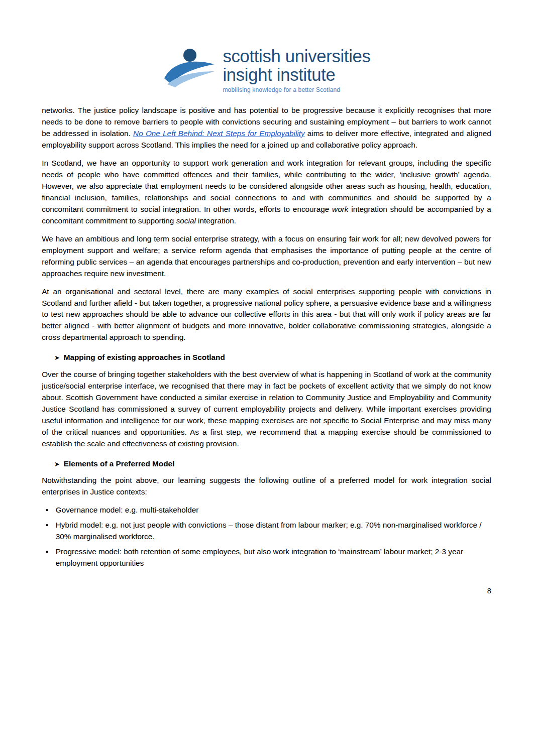scottish universities insight institute mobilising knowledge for a better Scotland
networks. The justice policy landscape is positive and has potential to be progressive because it explicitly recognises that more needs to be done to remove barriers to people with convictions securing and sustaining employment – but barriers to work cannot be addressed in isolation. No One Left Behind: Next Steps for Employability aims to deliver more effective, integrated and aligned employability support across Scotland. This implies the need for a joined up and collaborative policy approach.
In Scotland, we have an opportunity to support work generation and work integration for relevant groups, including the specific needs of people who have committed offences and their families, while contributing to the wider, ‘inclusive growth’ agenda. However, we also appreciate that employment needs to be considered alongside other areas such as housing, health, education, financial inclusion, families, relationships and social connections to and with communities and should be supported by a concomitant commitment to social integration. In other words, efforts to encourage work integration should be accompanied by a concomitant commitment to supporting social integration.
We have an ambitious and long term social enterprise strategy, with a focus on ensuring fair work for all; new devolved powers for employment support and welfare; a service reform agenda that emphasises the importance of putting people at the centre of reforming public services – an agenda that encourages partnerships and co-production, prevention and early intervention – but new approaches require new investment.
At an organisational and sectoral level, there are many examples of social enterprises supporting people with convictions in Scotland and further afield - but taken together, a progressive national policy sphere, a persuasive evidence base and a willingness to test new approaches should be able to advance our collective efforts in this area - but that will only work if policy areas are far better aligned - with better alignment of budgets and more innovative, bolder collaborative commissioning strategies, alongside a cross departmental approach to spending.
Mapping of existing approaches in Scotland
Over the course of bringing together stakeholders with the best overview of what is happening in Scotland of work at the community justice/social enterprise interface, we recognised that there may in fact be pockets of excellent activity that we simply do not know about. Scottish Government have conducted a similar exercise in relation to Community Justice and Employability and Community Justice Scotland has commissioned a survey of current employability projects and delivery. While important exercises providing useful information and intelligence for our work, these mapping exercises are not specific to Social Enterprise and may miss many of the critical nuances and opportunities. As a first step, we recommend that a mapping exercise should be commissioned to establish the scale and effectiveness of existing provision.
Elements of a Preferred Model
Notwithstanding the point above, our learning suggests the following outline of a preferred model for work integration social enterprises in Justice contexts:
Governance model: e.g. multi-stakeholder
Hybrid model: e.g. not just people with convictions – those distant from labour marker; e.g. 70% non-marginalised workforce / 30% marginalised workforce.
Progressive model: both retention of some employees, but also work integration to ‘mainstream’ labour market; 2-3 year employment opportunities
8